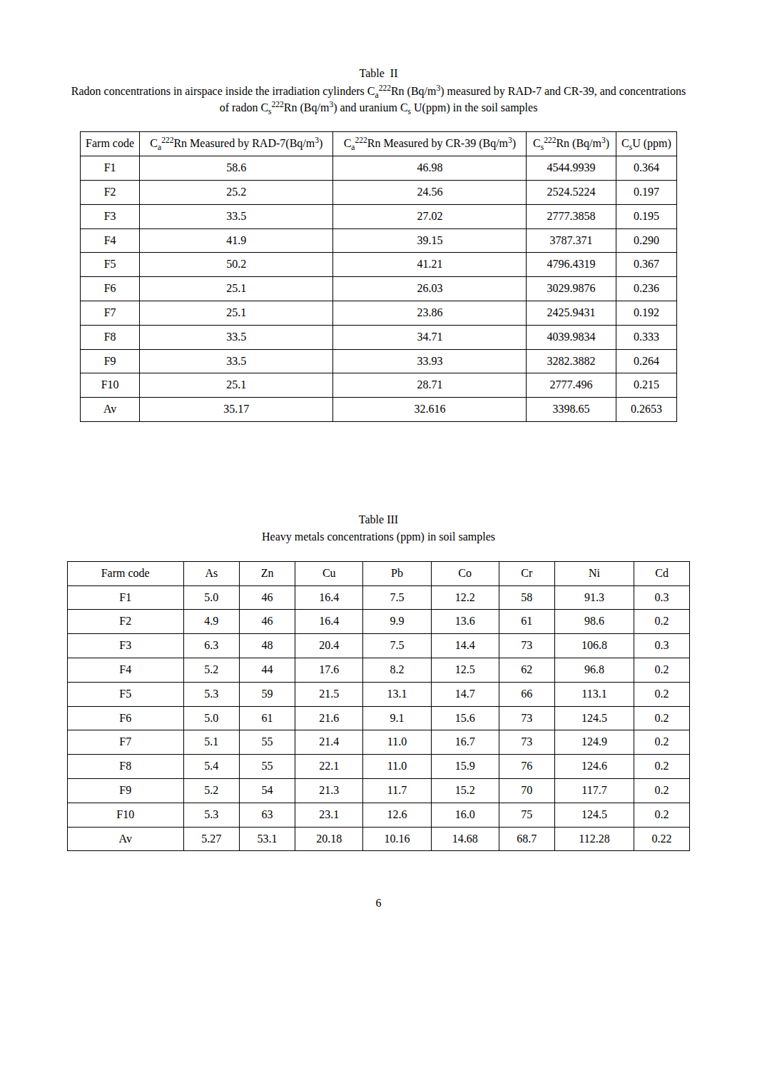Table II
Radon concentrations in airspace inside the irradiation cylinders Ca222Rn (Bq/m3) measured by RAD-7 and CR-39, and concentrations of radon Cs222Rn (Bq/m3) and uranium Cs U(ppm) in the soil samples
| Farm code | C a 222 Rn Measured by RAD-7(Bq/m 3 ) | C a 222 Rn Measured by CR-39 (Bq/m 3 ) | C s 222 Rn (Bq/m 3 ) | C s U (ppm) |
| --- | --- | --- | --- | --- |
| F1 | 58.6 | 46.98 | 4544.9939 | 0.364 |
| F2 | 25.2 | 24.56 | 2524.5224 | 0.197 |
| F3 | 33.5 | 27.02 | 2777.3858 | 0.195 |
| F4 | 41.9 | 39.15 | 3787.371 | 0.290 |
| F5 | 50.2 | 41.21 | 4796.4319 | 0.367 |
| F6 | 25.1 | 26.03 | 3029.9876 | 0.236 |
| F7 | 25.1 | 23.86 | 2425.9431 | 0.192 |
| F8 | 33.5 | 34.71 | 4039.9834 | 0.333 |
| F9 | 33.5 | 33.93 | 3282.3882 | 0.264 |
| F10 | 25.1 | 28.71 | 2777.496 | 0.215 |
| Av | 35.17 | 32.616 | 3398.65 | 0.2653 |
Table III
Heavy metals concentrations (ppm) in soil samples
| Farm code | As | Zn | Cu | Pb | Co | Cr | Ni | Cd |
| --- | --- | --- | --- | --- | --- | --- | --- | --- |
| F1 | 5.0 | 46 | 16.4 | 7.5 | 12.2 | 58 | 91.3 | 0.3 |
| F2 | 4.9 | 46 | 16.4 | 9.9 | 13.6 | 61 | 98.6 | 0.2 |
| F3 | 6.3 | 48 | 20.4 | 7.5 | 14.4 | 73 | 106.8 | 0.3 |
| F4 | 5.2 | 44 | 17.6 | 8.2 | 12.5 | 62 | 96.8 | 0.2 |
| F5 | 5.3 | 59 | 21.5 | 13.1 | 14.7 | 66 | 113.1 | 0.2 |
| F6 | 5.0 | 61 | 21.6 | 9.1 | 15.6 | 73 | 124.5 | 0.2 |
| F7 | 5.1 | 55 | 21.4 | 11.0 | 16.7 | 73 | 124.9 | 0.2 |
| F8 | 5.4 | 55 | 22.1 | 11.0 | 15.9 | 76 | 124.6 | 0.2 |
| F9 | 5.2 | 54 | 21.3 | 11.7 | 15.2 | 70 | 117.7 | 0.2 |
| F10 | 5.3 | 63 | 23.1 | 12.6 | 16.0 | 75 | 124.5 | 0.2 |
| Av | 5.27 | 53.1 | 20.18 | 10.16 | 14.68 | 68.7 | 112.28 | 0.22 |
6